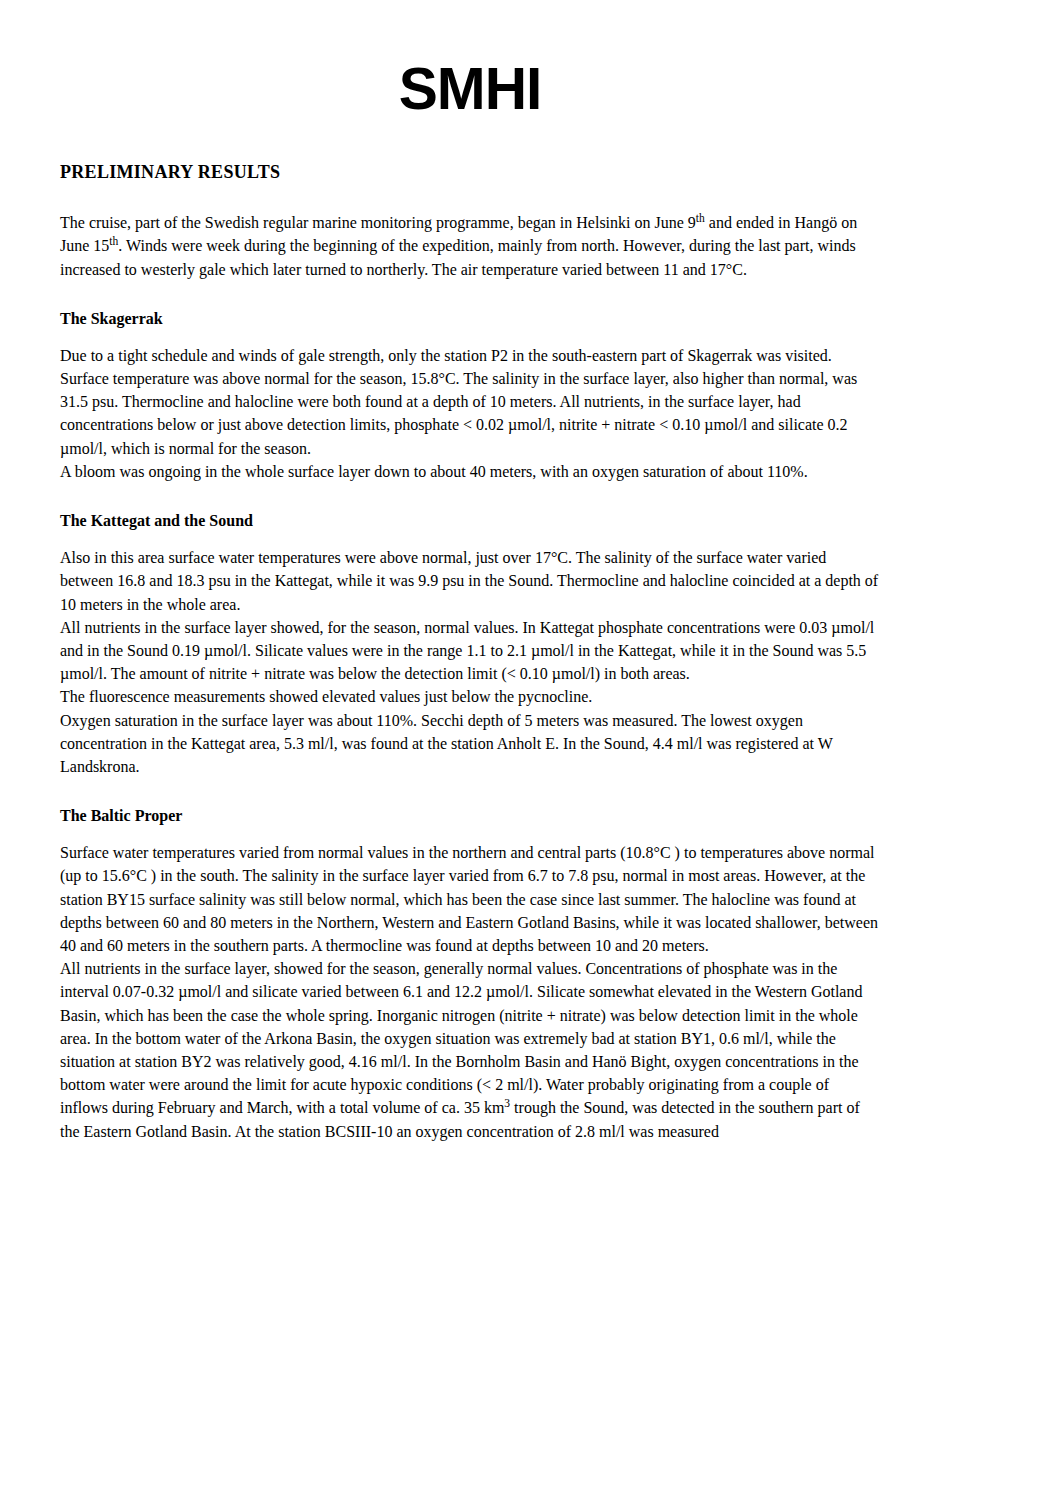SMHI
PRELIMINARY RESULTS
The cruise, part of the Swedish regular marine monitoring programme, began in Helsinki on June 9th and ended in Hangö on June 15th. Winds were week during the beginning of the expedition, mainly from north. However, during the last part, winds increased to westerly gale which later turned to northerly. The air temperature varied between 11 and 17°C.
The Skagerrak
Due to a tight schedule and winds of gale strength, only the station P2 in the south-eastern part of Skagerrak was visited. Surface temperature was above normal for the season, 15.8°C. The salinity in the surface layer, also higher than normal, was 31.5 psu. Thermocline and halocline were both found at a depth of 10 meters. All nutrients, in the surface layer, had concentrations below or just above detection limits, phosphate < 0.02 µmol/l, nitrite + nitrate < 0.10 µmol/l and silicate 0.2 µmol/l, which is normal for the season.
A bloom was ongoing in the whole surface layer down to about 40 meters, with an oxygen saturation of about 110%.
The Kattegat and the Sound
Also in this area surface water temperatures were above normal, just over 17°C. The salinity of the surface water varied between 16.8 and 18.3 psu in the Kattegat, while it was 9.9 psu in the Sound. Thermocline and halocline coincided at a depth of 10 meters in the whole area.
All nutrients in the surface layer showed, for the season, normal values. In Kattegat phosphate concentrations were 0.03 µmol/l and in the Sound 0.19 µmol/l. Silicate values were in the range 1.1 to 2.1 µmol/l in the Kattegat, while it in the Sound was 5.5 µmol/l. The amount of nitrite + nitrate was below the detection limit (< 0.10 µmol/l) in both areas.
The fluorescence measurements showed elevated values just below the pycnocline.
Oxygen saturation in the surface layer was about 110%. Secchi depth of 5 meters was measured. The lowest oxygen concentration in the Kattegat area, 5.3 ml/l, was found at the station Anholt E. In the Sound, 4.4 ml/l was registered at W Landskrona.
The Baltic Proper
Surface water temperatures varied from normal values in the northern and central parts (10.8°C ) to temperatures above normal (up to 15.6°C ) in the south. The salinity in the surface layer varied from 6.7 to 7.8 psu, normal in most areas. However, at the station BY15 surface salinity was still below normal, which has been the case since last summer. The halocline was found at depths between 60 and 80 meters in the Northern, Western and Eastern Gotland Basins, while it was located shallower, between 40 and 60 meters in the southern parts. A thermocline was found at depths between 10 and 20 meters.
All nutrients in the surface layer, showed for the season, generally normal values. Concentrations of phosphate was in the interval 0.07-0.32 µmol/l and silicate varied between 6.1 and 12.2 µmol/l. Silicate somewhat elevated in the Western Gotland Basin, which has been the case the whole spring. Inorganic nitrogen (nitrite + nitrate) was below detection limit in the whole area. In the bottom water of the Arkona Basin, the oxygen situation was extremely bad at station BY1, 0.6 ml/l, while the situation at station BY2 was relatively good, 4.16 ml/l. In the Bornholm Basin and Hanö Bight, oxygen concentrations in the bottom water were around the limit for acute hypoxic conditions (< 2 ml/l). Water probably originating from a couple of inflows during February and March, with a total volume of ca. 35 km3 trough the Sound, was detected in the southern part of the Eastern Gotland Basin. At the station BCSIII-10 an oxygen concentration of 2.8 ml/l was measured